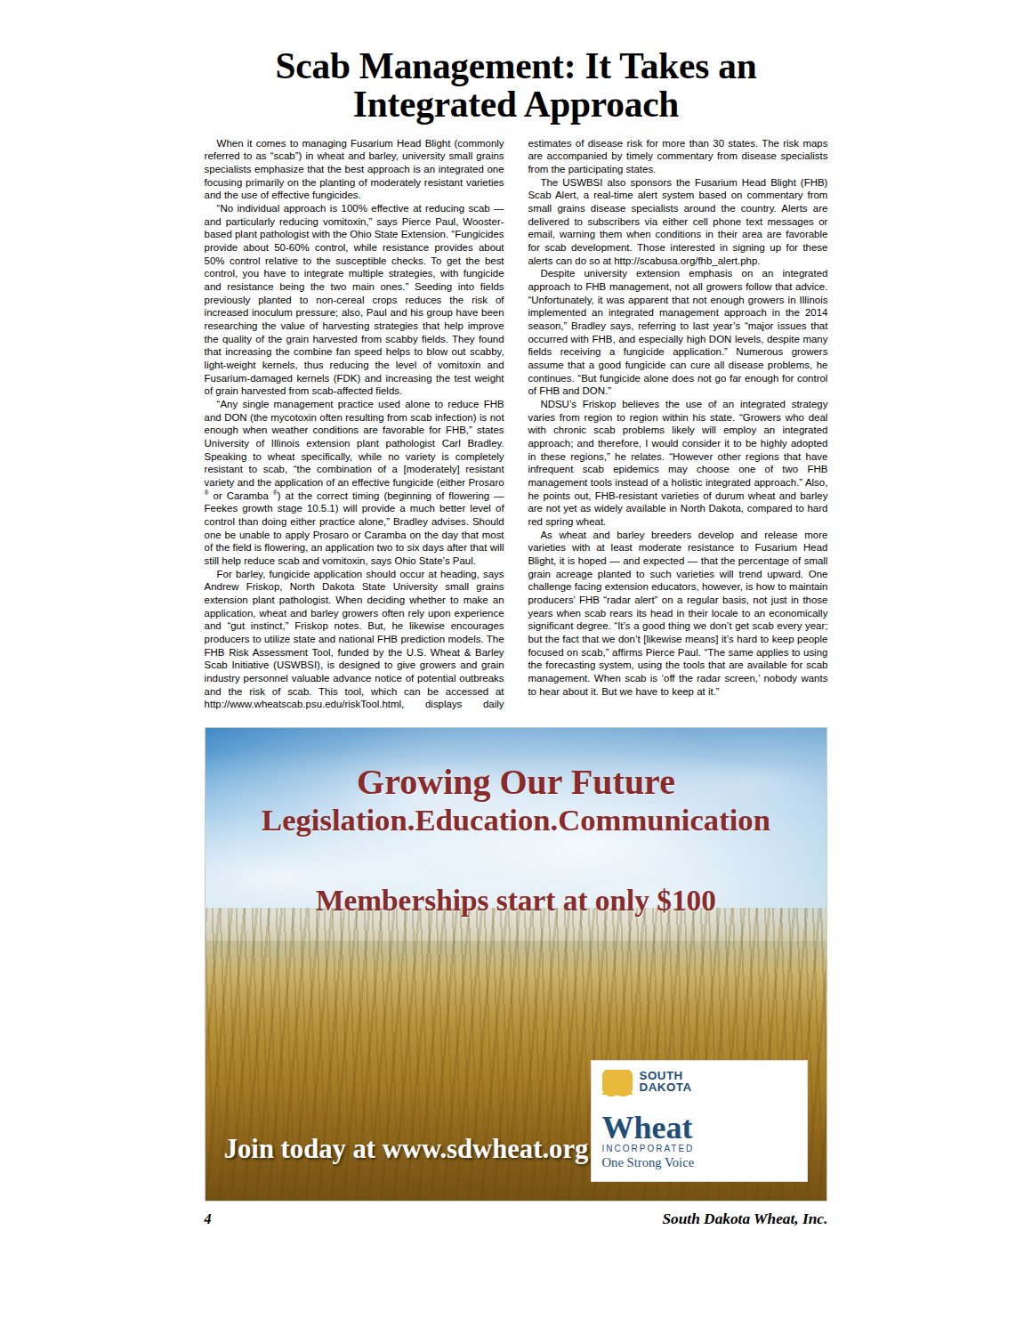Scab Management: It Takes an Integrated Approach
When it comes to managing Fusarium Head Blight (commonly referred to as “scab”) in wheat and barley, university small grains specialists emphasize that the best approach is an integrated one focusing primarily on the planting of moderately resistant varieties and the use of effective fungicides.
“No individual approach is 100% effective at reducing scab — and particularly reducing vomitoxin,” says Pierce Paul, Wooster-based plant pathologist with the Ohio State Extension. “Fungicides provide about 50-60% control, while resistance provides about 50% control relative to the susceptible checks. To get the best control, you have to integrate multiple strategies, with fungicide and resistance being the two main ones.” Seeding into fields previously planted to non-cereal crops reduces the risk of increased inoculum pressure; also, Paul and his group have been researching the value of harvesting strategies that help improve the quality of the grain harvested from scabby fields. They found that increasing the combine fan speed helps to blow out scabby, light-weight kernels, thus reducing the level of vomitoxin and Fusarium-damaged kernels (FDK) and increasing the test weight of grain harvested from scab-affected fields.
“Any single management practice used alone to reduce FHB and DON (the mycotoxin often resulting from scab infection) is not enough when weather conditions are favorable for FHB,” states University of Illinois extension plant pathologist Carl Bradley. Speaking to wheat specifically, while no variety is completely resistant to scab, “the combination of a [moderately] resistant variety and the application of an effective fungicide (either Prosaro ® or Caramba ®) at the correct timing (beginning of flowering — Feekes growth stage 10.5.1) will provide a much better level of control than doing either practice alone,” Bradley advises. Should one be unable to apply Prosaro or Caramba on the day that most of the field is flowering, an application two to six days after that will still help reduce scab and vomitoxin, says Ohio State’s Paul.
For barley, fungicide application should occur at heading, says Andrew Friskop, North Dakota State University small grains extension plant pathologist. When deciding whether to make an application, wheat and barley growers often rely upon experience and “gut instinct,” Friskop notes. But, he likewise encourages producers to utilize state and national FHB prediction models. The FHB Risk Assessment Tool, funded by the U.S. Wheat & Barley Scab Initiative (USWBSI), is designed to give growers and grain industry personnel valuable advance notice of potential outbreaks and the risk of scab. This tool, which can be accessed at http://www.wheatscab.psu.edu/riskTool.html, displays daily estimates of disease risk for more than 30 states. The risk maps are accompanied by timely commentary from disease specialists from the participating states.
The USWBSI also sponsors the Fusarium Head Blight (FHB) Scab Alert, a real-time alert system based on commentary from small grains disease specialists around the country. Alerts are delivered to subscribers via either cell phone text messages or email, warning them when conditions in their area are favorable for scab development. Those interested in signing up for these alerts can do so at http://scabusa.org/fhb_alert.php.
Despite university extension emphasis on an integrated approach to FHB management, not all growers follow that advice. “Unfortunately, it was apparent that not enough growers in Illinois implemented an integrated management approach in the 2014 season,” Bradley says, referring to last year’s “major issues that occurred with FHB, and especially high DON levels, despite many fields receiving a fungicide application.” Numerous growers assume that a good fungicide can cure all disease problems, he continues. “But fungicide alone does not go far enough for control of FHB and DON.”
NDSU’s Friskop believes the use of an integrated strategy varies from region to region within his state. “Growers who deal with chronic scab problems likely will employ an integrated approach; and therefore, I would consider it to be highly adopted in these regions,” he relates. “However other regions that have infrequent scab epidemics may choose one of two FHB management tools instead of a holistic integrated approach.” Also, he points out, FHB-resistant varieties of durum wheat and barley are not yet as widely available in North Dakota, compared to hard red spring wheat.
As wheat and barley breeders develop and release more varieties with at least moderate resistance to Fusarium Head Blight, it is hoped — and expected — that the percentage of small grain acreage planted to such varieties will trend upward. One challenge facing extension educators, however, is how to maintain producers’ FHB “radar alert” on a regular basis, not just in those years when scab rears its head in their locale to an economically significant degree. “It’s a good thing we don’t get scab every year; but the fact that we don’t [likewise means] it’s hard to keep people focused on scab,” affirms Pierce Paul. “The same applies to using the forecasting system, using the tools that are available for scab management. When scab is ‘off the radar screen,’ nobody wants to hear about it. But we have to keep at it.”
Growing Our Future
Legislation.Education.Communication
Memberships start at only $100
Join today at www.sdwheat.org
SOUTH
DAKOTA
Wheat
INCORPORATED
One Strong Voice
4
South Dakota Wheat, Inc.